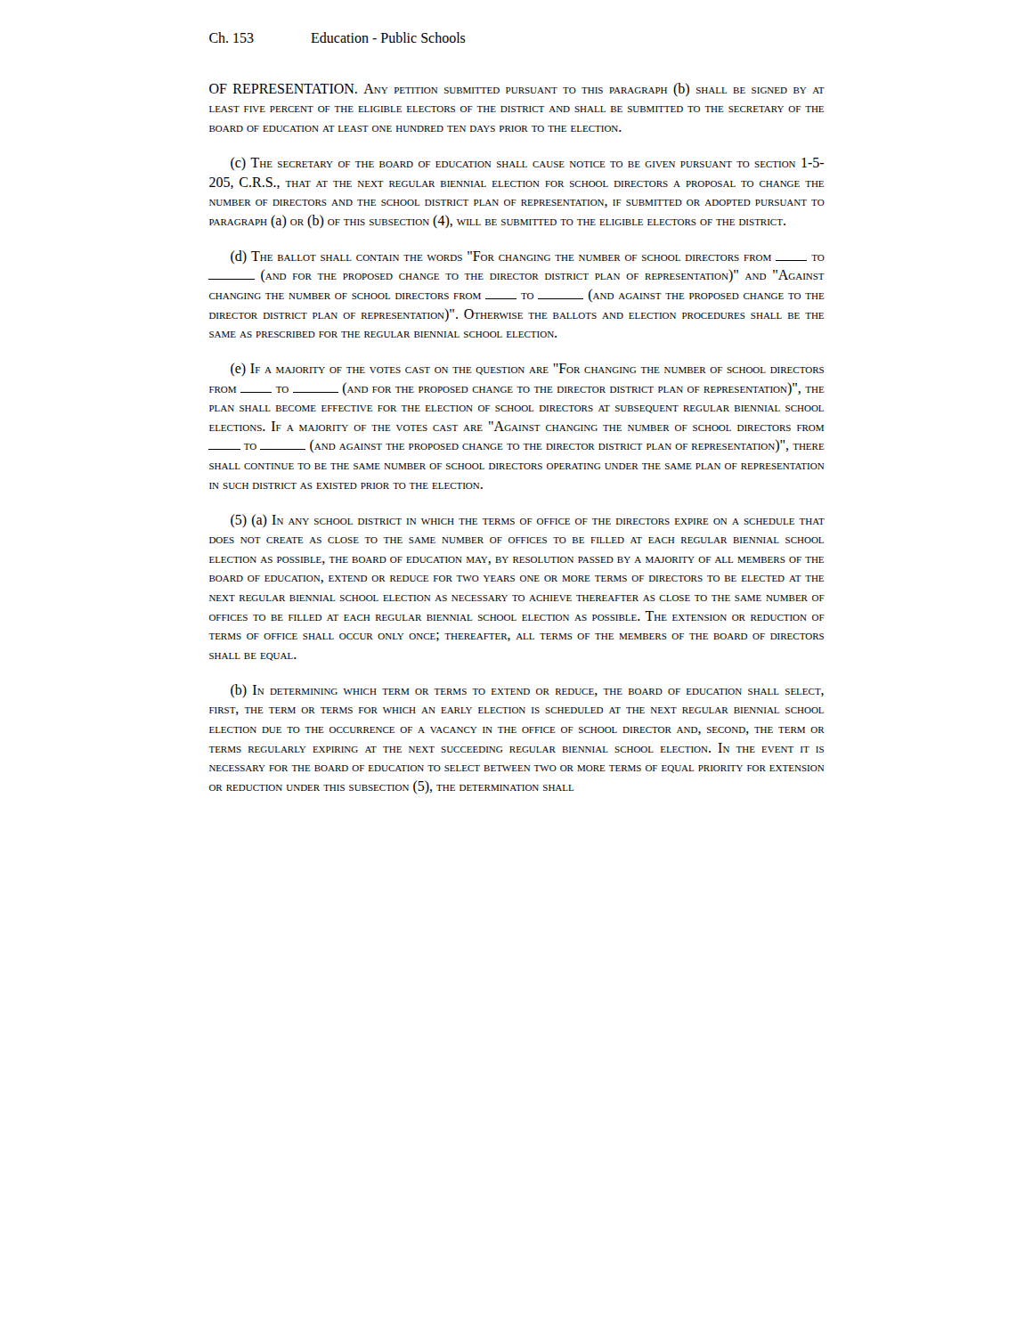Ch. 153 Education - Public Schools
OF REPRESENTATION. Any petition submitted pursuant to this paragraph (b) shall be signed by at least five percent of the eligible electors of the district and shall be submitted to the secretary of the board of education at least one hundred ten days prior to the election.
(c) The secretary of the board of education shall cause notice to be given pursuant to section 1-5-205, C.R.S., that at the next regular biennial election for school directors a proposal to change the number of directors and the school district plan of representation, if submitted or adopted pursuant to paragraph (a) or (b) of this subsection (4), will be submitted to the eligible electors of the district.
(d) The ballot shall contain the words "For changing the number of school directors from to (and for the proposed change to the director district plan of representation)" and "Against changing the number of school directors from to (and against the proposed change to the director district plan of representation)". Otherwise the ballots and election procedures shall be the same as prescribed for the regular biennial school election.
(e) If a majority of the votes cast on the question are "For changing the number of school directors from to (and for the proposed change to the director district plan of representation)", the plan shall become effective for the election of school directors at subsequent regular biennial school elections. If a majority of the votes cast are "Against changing the number of school directors from to (and against the proposed change to the director district plan of representation)", there shall continue to be the same number of school directors operating under the same plan of representation in such district as existed prior to the election.
(5) (a) In any school district in which the terms of office of the directors expire on a schedule that does not create as close to the same number of offices to be filled at each regular biennial school election as possible, the board of education may, by resolution passed by a majority of all members of the board of education, extend or reduce for two years one or more terms of directors to be elected at the next regular biennial school election as necessary to achieve thereafter as close to the same number of offices to be filled at each regular biennial school election as possible. The extension or reduction of terms of office shall occur only once; thereafter, all terms of the members of the board of directors shall be equal.
(b) In determining which term or terms to extend or reduce, the board of education shall select, first, the term or terms for which an early election is scheduled at the next regular biennial school election due to the occurrence of a vacancy in the office of school director and, second, the term or terms regularly expiring at the next succeeding regular biennial school election. In the event it is necessary for the board of education to select between two or more terms of equal priority for extension or reduction under this subsection (5), the determination shall